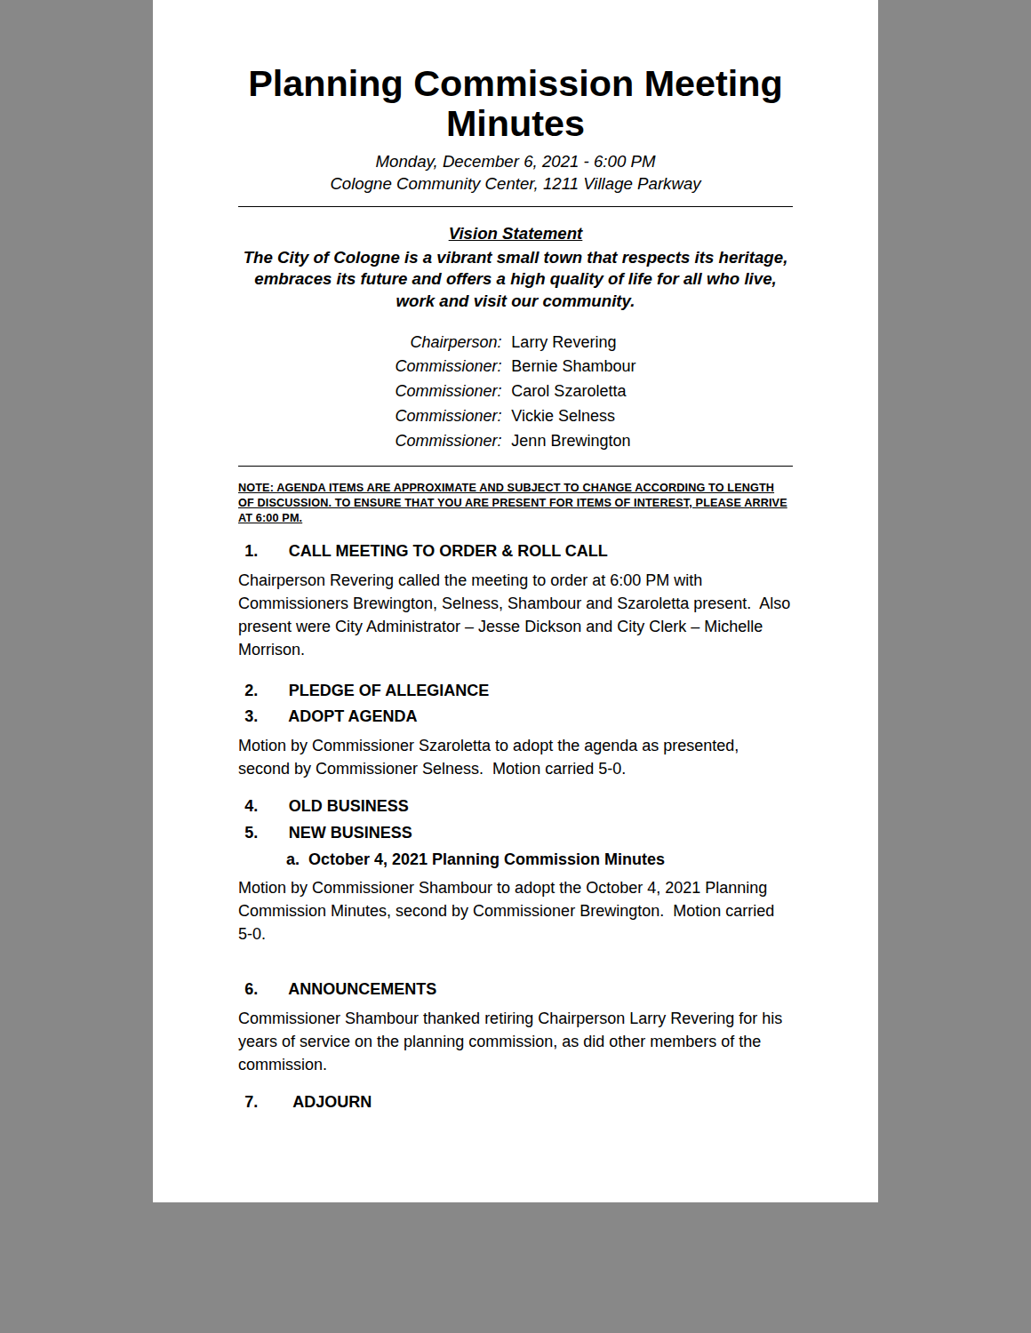Planning Commission Meeting Minutes
Monday, December 6, 2021 - 6:00 PM
Cologne Community Center, 1211 Village Parkway
Vision Statement
The City of Cologne is a vibrant small town that respects its heritage, embraces its future and offers a high quality of life for all who live, work and visit our community.
| Chairperson: | Larry Revering |
| Commissioner: | Bernie Shambour |
| Commissioner: | Carol Szaroletta |
| Commissioner: | Vickie Selness |
| Commissioner: | Jenn Brewington |
NOTE: AGENDA ITEMS ARE APPROXIMATE AND SUBJECT TO CHANGE ACCORDING TO LENGTH OF DISCUSSION. TO ENSURE THAT YOU ARE PRESENT FOR ITEMS OF INTEREST, PLEASE ARRIVE AT 6:00 PM.
1. CALL MEETING TO ORDER & ROLL CALL
Chairperson Revering called the meeting to order at 6:00 PM with Commissioners Brewington, Selness, Shambour and Szaroletta present. Also present were City Administrator – Jesse Dickson and City Clerk – Michelle Morrison.
2. PLEDGE OF ALLEGIANCE
3. ADOPT AGENDA
Motion by Commissioner Szaroletta to adopt the agenda as presented, second by Commissioner Selness. Motion carried 5-0.
4. OLD BUSINESS
5. NEW BUSINESS
a. October 4, 2021 Planning Commission Minutes
Motion by Commissioner Shambour to adopt the October 4, 2021 Planning Commission Minutes, second by Commissioner Brewington. Motion carried 5-0.
6. ANNOUNCEMENTS
Commissioner Shambour thanked retiring Chairperson Larry Revering for his years of service on the planning commission, as did other members of the commission.
7. ADJOURN